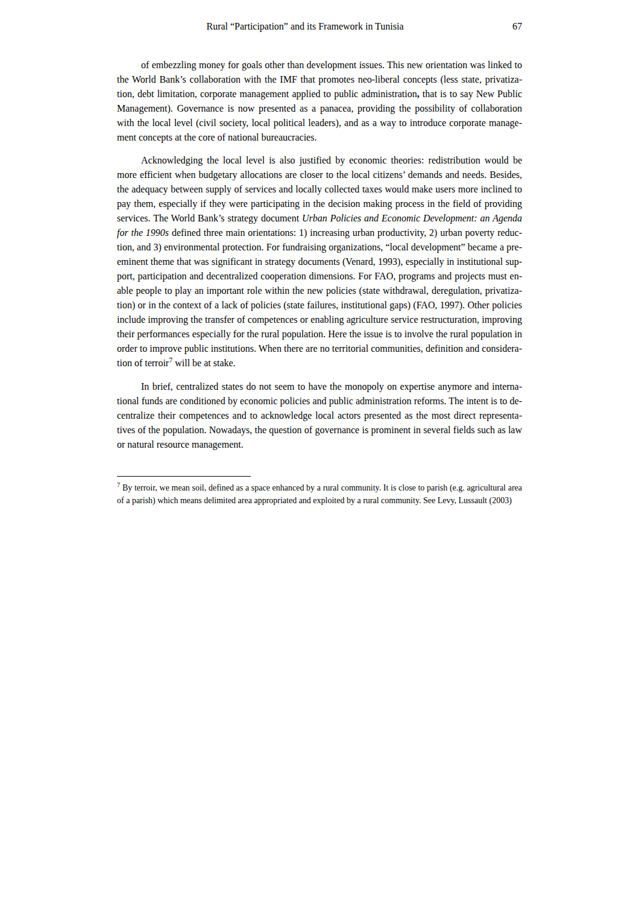Rural “Participation” and its Framework in Tunisia 67
of embezzling money for goals other than development issues. This new orientation was linked to the World Bank’s collaboration with the IMF that promotes neo-liberal concepts (less state, privatization, debt limitation, corporate management applied to public administration, that is to say New Public Management). Governance is now presented as a panacea, providing the possibility of collaboration with the local level (civil society, local political leaders), and as a way to introduce corporate management concepts at the core of national bureaucracies.
Acknowledging the local level is also justified by economic theories: redistribution would be more efficient when budgetary allocations are closer to the local citizens’ demands and needs. Besides, the adequacy between supply of services and locally collected taxes would make users more inclined to pay them, especially if they were participating in the decision making process in the field of providing services. The World Bank’s strategy document Urban Policies and Economic Development: an Agenda for the 1990s defined three main orientations: 1) increasing urban productivity, 2) urban poverty reduction, and 3) environmental protection. For fundraising organizations, “local development” became a preeminent theme that was significant in strategy documents (Venard, 1993), especially in institutional support, participation and decentralized cooperation dimensions. For FAO, programs and projects must enable people to play an important role within the new policies (state withdrawal, deregulation, privatization) or in the context of a lack of policies (state failures, institutional gaps) (FAO, 1997). Other policies include improving the transfer of competences or enabling agriculture service restructuration, improving their performances especially for the rural population. Here the issue is to involve the rural population in order to improve public institutions. When there are no territorial communities, definition and consideration of terroir7 will be at stake.
In brief, centralized states do not seem to have the monopoly on expertise anymore and international funds are conditioned by economic policies and public administration reforms. The intent is to decentralize their competences and to acknowledge local actors presented as the most direct representatives of the population. Nowadays, the question of governance is prominent in several fields such as law or natural resource management.
7 By terroir, we mean soil, defined as a space enhanced by a rural community. It is close to parish (e.g. agricultural area of a parish) which means delimited area appropriated and exploited by a rural community. See Levy, Lussault (2003)